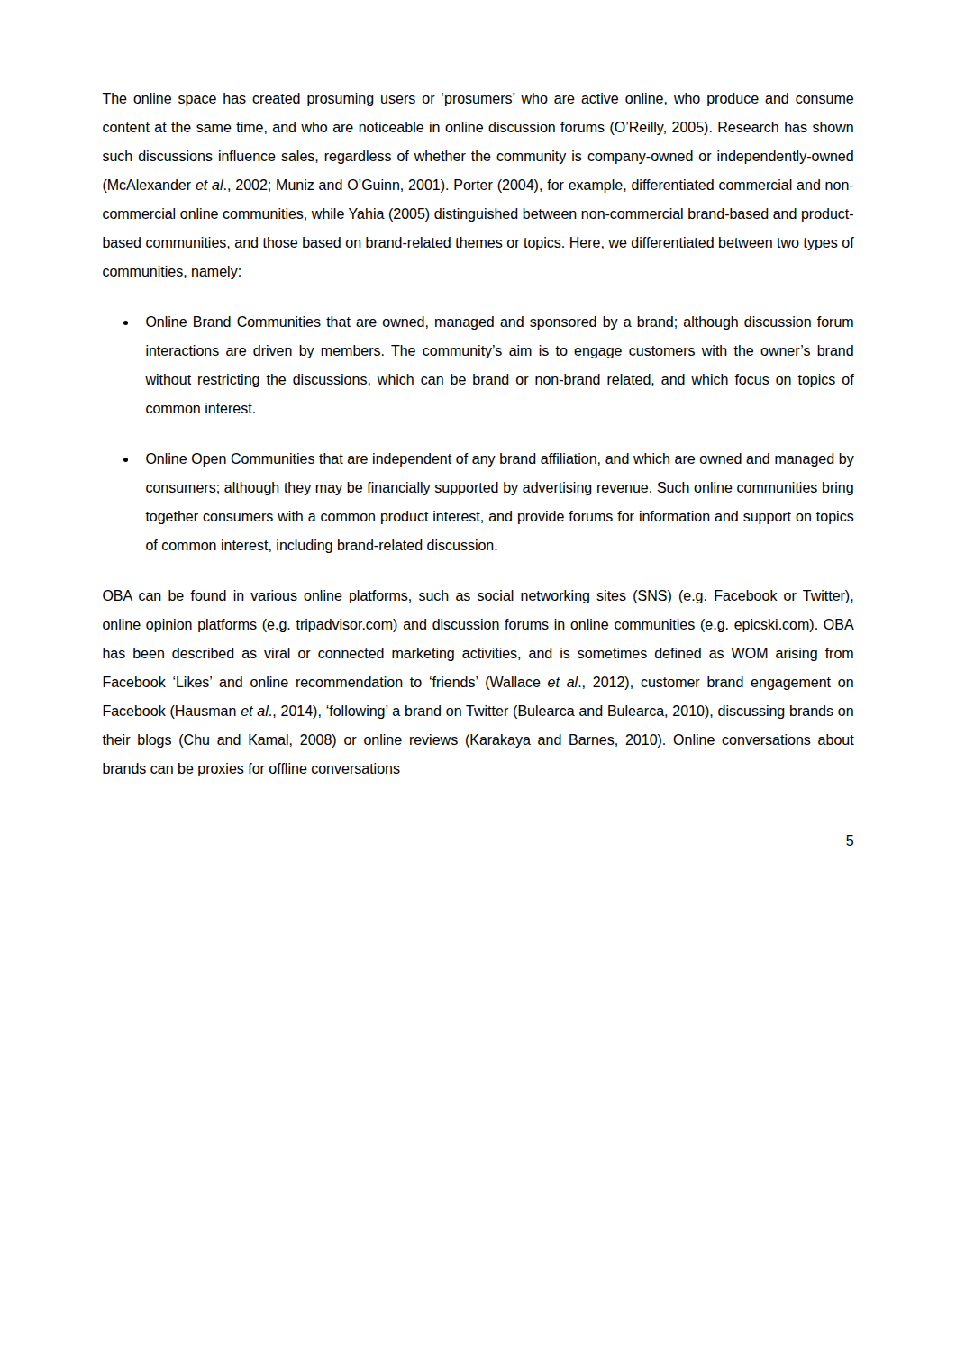The online space has created prosuming users or ‘prosumers’ who are active online, who produce and consume content at the same time, and who are noticeable in online discussion forums (O’Reilly, 2005). Research has shown such discussions influence sales, regardless of whether the community is company-owned or independently-owned (McAlexander et al., 2002; Muniz and O’Guinn, 2001). Porter (2004), for example, differentiated commercial and non-commercial online communities, while Yahia (2005) distinguished between non-commercial brand-based and product-based communities, and those based on brand-related themes or topics. Here, we differentiated between two types of communities, namely:
Online Brand Communities that are owned, managed and sponsored by a brand; although discussion forum interactions are driven by members. The community’s aim is to engage customers with the owner’s brand without restricting the discussions, which can be brand or non-brand related, and which focus on topics of common interest.
Online Open Communities that are independent of any brand affiliation, and which are owned and managed by consumers; although they may be financially supported by advertising revenue. Such online communities bring together consumers with a common product interest, and provide forums for information and support on topics of common interest, including brand-related discussion.
OBA can be found in various online platforms, such as social networking sites (SNS) (e.g. Facebook or Twitter), online opinion platforms (e.g. tripadvisor.com) and discussion forums in online communities (e.g. epicski.com). OBA has been described as viral or connected marketing activities, and is sometimes defined as WOM arising from Facebook ‘Likes’ and online recommendation to ‘friends’ (Wallace et al., 2012), customer brand engagement on Facebook (Hausman et al., 2014), ‘following’ a brand on Twitter (Bulearca and Bulearca, 2010), discussing brands on their blogs (Chu and Kamal, 2008) or online reviews (Karakaya and Barnes, 2010). Online conversations about brands can be proxies for offline conversations
5